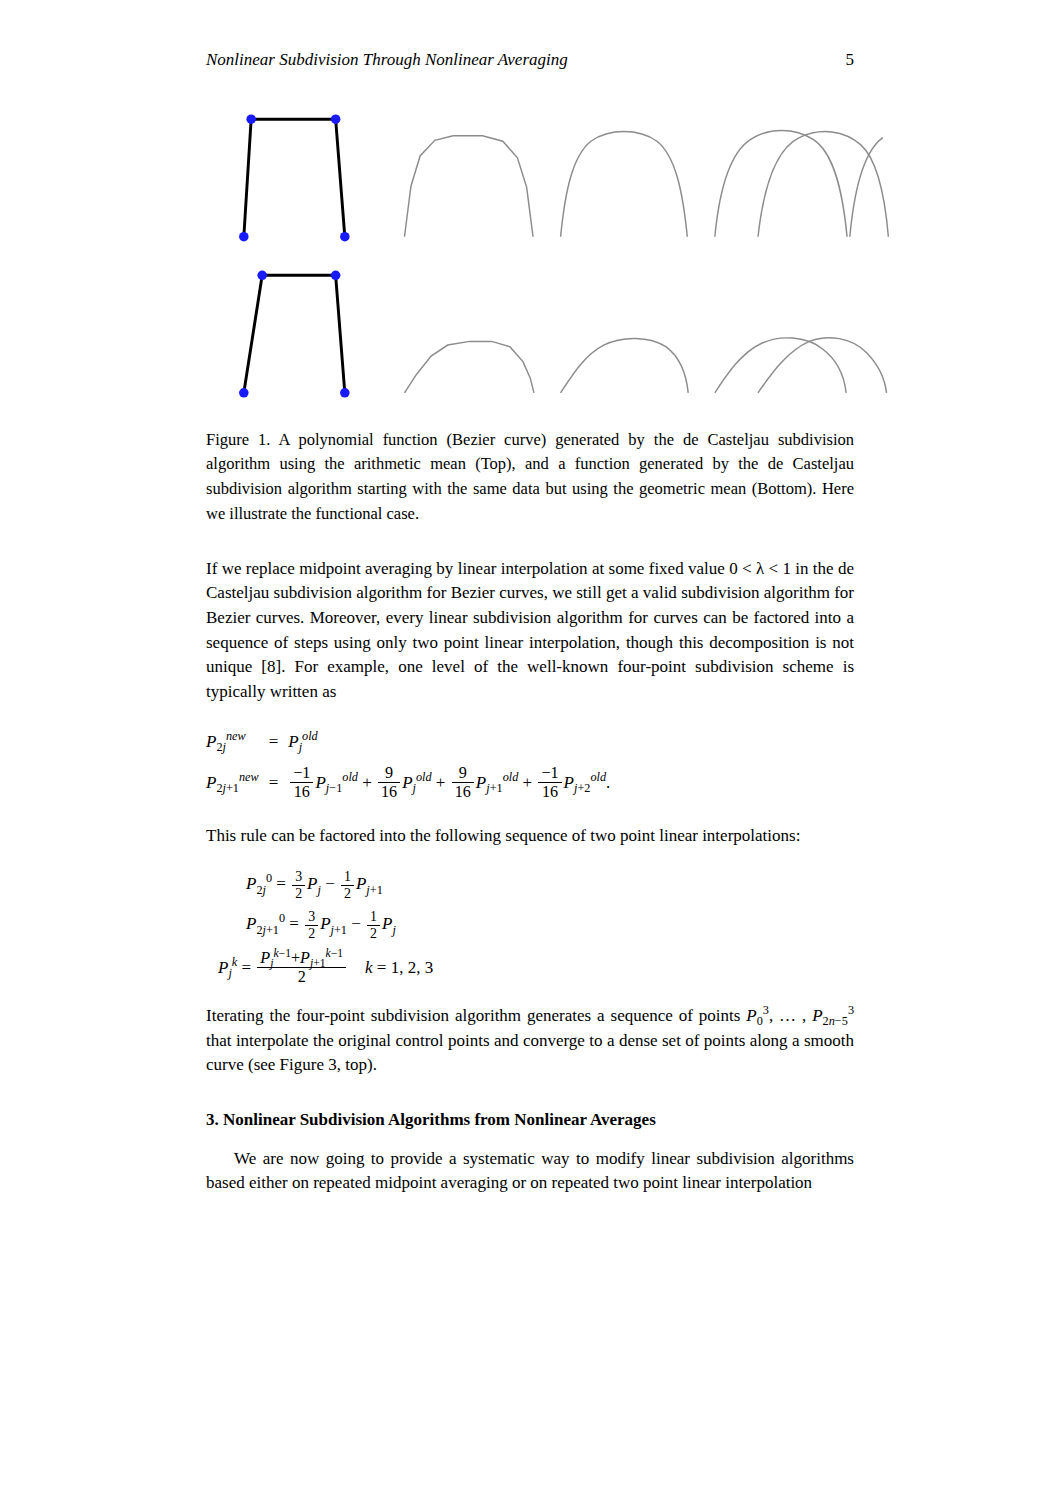Nonlinear Subdivision Through Nonlinear Averaging 5
Figure 1. A polynomial function (Bezier curve) generated by the de Casteljau subdivision algorithm using the arithmetic mean (Top), and a function generated by the de Casteljau subdivision algorithm starting with the same data but using the geometric mean (Bottom). Here we illustrate the functional case.
If we replace midpoint averaging by linear interpolation at some fixed value 0 < λ < 1 in the de Casteljau subdivision algorithm for Bezier curves, we still get a valid subdivision algorithm for Bezier curves. Moreover, every linear subdivision algorithm for curves can be factored into a sequence of steps using only two point linear interpolation, though this decomposition is not unique [8]. For example, one level of the well-known four-point subdivision scheme is typically written as
P2jnew
=
Pjold
P2j+1new
=
−116 Pj−1old + 916 Pjold + 916 Pj+1old + −116 Pj+2old.
This rule can be factored into the following sequence of two point linear interpolations:
P2j0 = 32 Pj − 12 Pj+1
P2j+10 = 32 Pj+1 − 12 Pj
Pjk = Pjk−1+Pj+1k−12 k = 1, 2, 3
Iterating the four-point subdivision algorithm generates a sequence of points P03, … , P2n−53 that interpolate the original control points and converge to a dense set of points along a smooth curve (see Figure 3, top).
3. Nonlinear Subdivision Algorithms from Nonlinear Averages
We are now going to provide a systematic way to modify linear subdivision algorithms based either on repeated midpoint averaging or on repeated two point linear interpolation